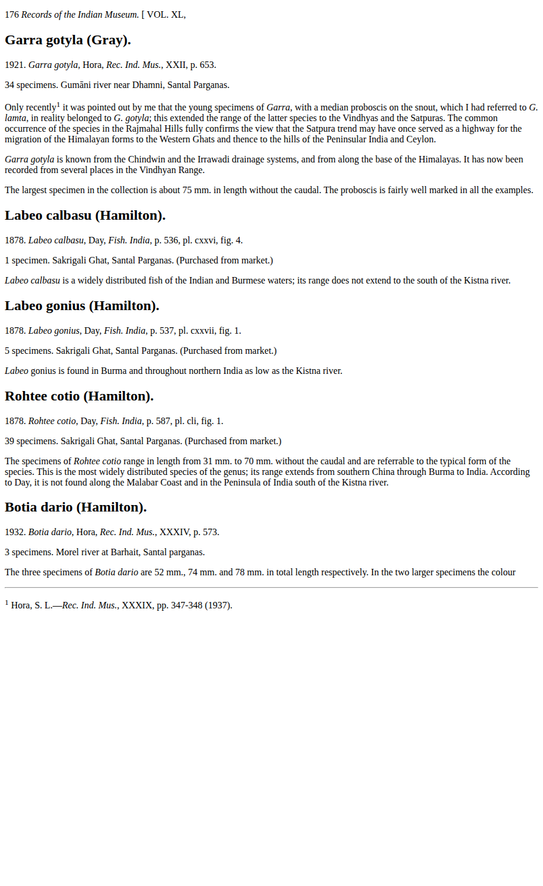176 Records of the Indian Museum. [ VOL. XL,
Garra gotyla (Gray).
1921. Garra gotyla, Hora, Rec. Ind. Mus., XXII, p. 653.
34 specimens. Gumāni river near Dhamni, Santal Parganas.
Only recently1 it was pointed out by me that the young specimens of Garra, with a median proboscis on the snout, which I had referred to G. lamta, in reality belonged to G. gotyla; this extended the range of the latter species to the Vindhyas and the Satpuras. The common occurrence of the species in the Rajmahal Hills fully confirms the view that the Satpura trend may have once served as a highway for the migration of the Himalayan forms to the Western Ghats and thence to the hills of the Peninsular India and Ceylon.
Garra gotyla is known from the Chindwin and the Irrawadi drainage systems, and from along the base of the Himalayas. It has now been recorded from several places in the Vindhyan Range.
The largest specimen in the collection is about 75 mm. in length without the caudal. The proboscis is fairly well marked in all the examples.
Labeo calbasu (Hamilton).
1878. Labeo calbasu, Day, Fish. India, p. 536, pl. cxxvi, fig. 4.
1 specimen. Sakrigali Ghat, Santal Parganas. (Purchased from market.)
Labeo calbasu is a widely distributed fish of the Indian and Burmese waters; its range does not extend to the south of the Kistna river.
Labeo gonius (Hamilton).
1878. Labeo gonius, Day, Fish. India, p. 537, pl. cxxvii, fig. 1.
5 specimens. Sakrigali Ghat, Santal Parganas. (Purchased from market.)
Labeo gonius is found in Burma and throughout northern India as low as the Kistna river.
Rohtee cotio (Hamilton).
1878. Rohtee cotio, Day, Fish. India, p. 587, pl. cli, fig. 1.
39 specimens. Sakrigali Ghat, Santal Parganas. (Purchased from market.)
The specimens of Rohtee cotio range in length from 31 mm. to 70 mm. without the caudal and are referrable to the typical form of the species. This is the most widely distributed species of the genus; its range extends from southern China through Burma to India. According to Day, it is not found along the Malabar Coast and in the Peninsula of India south of the Kistna river.
Botia dario (Hamilton).
1932. Botia dario, Hora, Rec. Ind. Mus., XXXIV, p. 573.
3 specimens. Morel river at Barhait, Santal parganas.
The three specimens of Botia dario are 52 mm., 74 mm. and 78 mm. in total length respectively. In the two larger specimens the colour
1 Hora, S. L.—Rec. Ind. Mus., XXXIX, pp. 347-348 (1937).